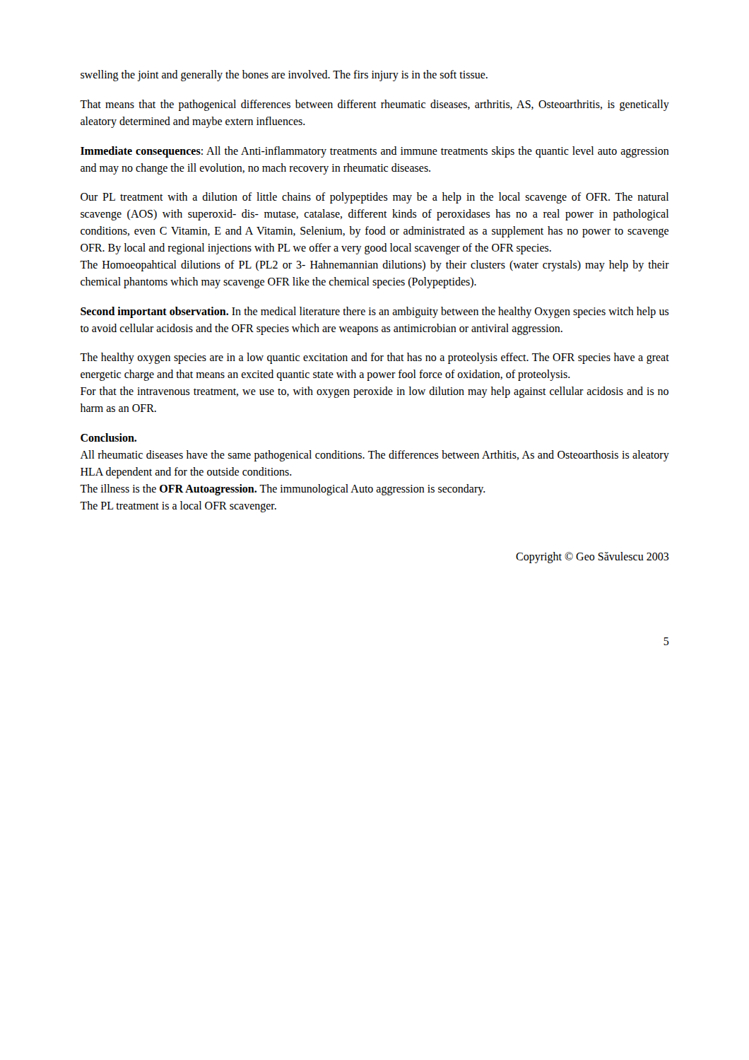swelling the joint and generally the bones are involved. The firs injury is in the soft tissue.
That means that the pathogenical differences between different rheumatic diseases, arthritis, AS, Osteoarthritis, is genetically aleatory determined and maybe extern influences.
Immediate consequences: All the Anti-inflammatory treatments and immune treatments skips the quantic level auto aggression and may no change the ill evolution, no mach recovery in rheumatic diseases.
Our PL treatment with a dilution of little chains of polypeptides may be a help in the local scavenge of OFR. The natural scavenge (AOS) with superoxid- dis- mutase, catalase, different kinds of peroxidases has no a real power in pathological conditions, even C Vitamin, E and A Vitamin, Selenium, by food or administrated as a supplement has no power to scavenge OFR. By local and regional injections with PL we offer a very good local scavenger of the OFR species.
The Homoeopahtical dilutions of PL (PL2 or 3- Hahnemannian dilutions) by their clusters (water crystals) may help by their chemical phantoms which may scavenge OFR like the chemical species (Polypeptides).
Second important observation. In the medical literature there is an ambiguity between the healthy Oxygen species witch help us to avoid cellular acidosis and the OFR species which are weapons as antimicrobian or antiviral aggression.
The healthy oxygen species are in a low quantic excitation and for that has no a proteolysis effect. The OFR species have a great energetic charge and that means an excited quantic state with a power fool force of oxidation, of proteolysis.
For that the intravenous treatment, we use to, with oxygen peroxide in low dilution may help against cellular acidosis and is no harm as an OFR.
Conclusion.
All rheumatic diseases have the same pathogenical conditions. The differences between Arthitis, As and Osteoarthosis is aleatory HLA dependent and for the outside conditions.
The illness is the OFR Autoagression. The immunological Auto aggression is secondary.
The PL treatment is a local OFR scavenger.
Copyright © Geo Săvulescu 2003
5